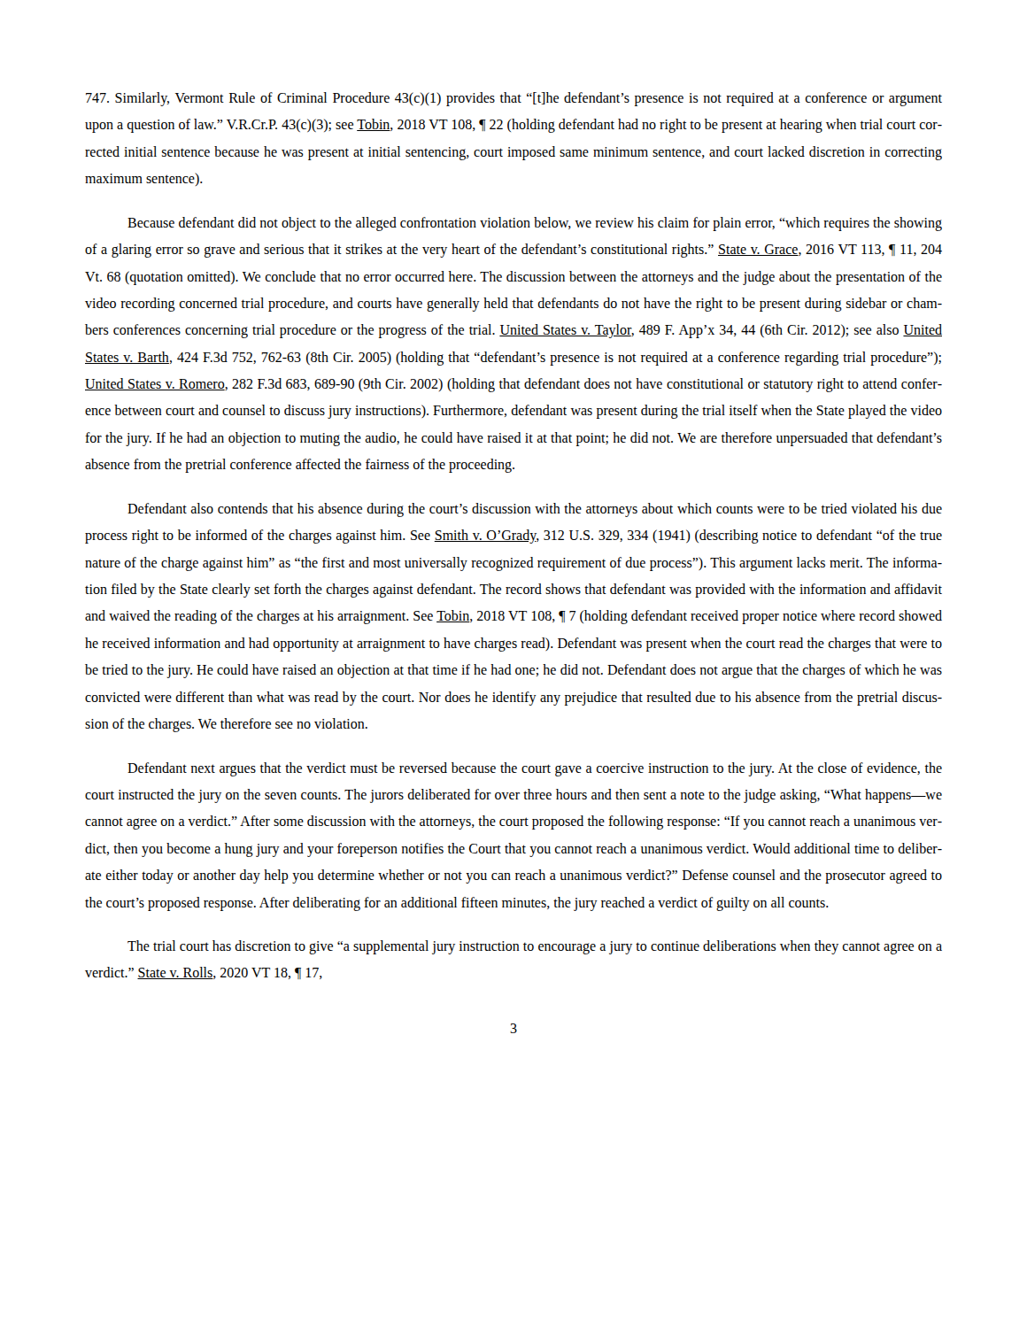747. Similarly, Vermont Rule of Criminal Procedure 43(c)(1) provides that “[t]he defendant’s presence is not required at a conference or argument upon a question of law.” V.R.Cr.P. 43(c)(3); see Tobin, 2018 VT 108, ¶ 22 (holding defendant had no right to be present at hearing when trial court corrected initial sentence because he was present at initial sentencing, court imposed same minimum sentence, and court lacked discretion in correcting maximum sentence).
Because defendant did not object to the alleged confrontation violation below, we review his claim for plain error, “which requires the showing of a glaring error so grave and serious that it strikes at the very heart of the defendant’s constitutional rights.” State v. Grace, 2016 VT 113, ¶ 11, 204 Vt. 68 (quotation omitted). We conclude that no error occurred here. The discussion between the attorneys and the judge about the presentation of the video recording concerned trial procedure, and courts have generally held that defendants do not have the right to be present during sidebar or chambers conferences concerning trial procedure or the progress of the trial. United States v. Taylor, 489 F. App’x 34, 44 (6th Cir. 2012); see also United States v. Barth, 424 F.3d 752, 762-63 (8th Cir. 2005) (holding that “defendant’s presence is not required at a conference regarding trial procedure”); United States v. Romero, 282 F.3d 683, 689-90 (9th Cir. 2002) (holding that defendant does not have constitutional or statutory right to attend conference between court and counsel to discuss jury instructions). Furthermore, defendant was present during the trial itself when the State played the video for the jury. If he had an objection to muting the audio, he could have raised it at that point; he did not. We are therefore unpersuaded that defendant’s absence from the pretrial conference affected the fairness of the proceeding.
Defendant also contends that his absence during the court’s discussion with the attorneys about which counts were to be tried violated his due process right to be informed of the charges against him. See Smith v. O’Grady, 312 U.S. 329, 334 (1941) (describing notice to defendant “of the true nature of the charge against him” as “the first and most universally recognized requirement of due process”). This argument lacks merit. The information filed by the State clearly set forth the charges against defendant. The record shows that defendant was provided with the information and affidavit and waived the reading of the charges at his arraignment. See Tobin, 2018 VT 108, ¶ 7 (holding defendant received proper notice where record showed he received information and had opportunity at arraignment to have charges read). Defendant was present when the court read the charges that were to be tried to the jury. He could have raised an objection at that time if he had one; he did not. Defendant does not argue that the charges of which he was convicted were different than what was read by the court. Nor does he identify any prejudice that resulted due to his absence from the pretrial discussion of the charges. We therefore see no violation.
Defendant next argues that the verdict must be reversed because the court gave a coercive instruction to the jury. At the close of evidence, the court instructed the jury on the seven counts. The jurors deliberated for over three hours and then sent a note to the judge asking, “What happens—we cannot agree on a verdict.” After some discussion with the attorneys, the court proposed the following response: “If you cannot reach a unanimous verdict, then you become a hung jury and your foreperson notifies the Court that you cannot reach a unanimous verdict. Would additional time to deliberate either today or another day help you determine whether or not you can reach a unanimous verdict?” Defense counsel and the prosecutor agreed to the court’s proposed response. After deliberating for an additional fifteen minutes, the jury reached a verdict of guilty on all counts.
The trial court has discretion to give “a supplemental jury instruction to encourage a jury to continue deliberations when they cannot agree on a verdict.” State v. Rolls, 2020 VT 18, ¶ 17,
3